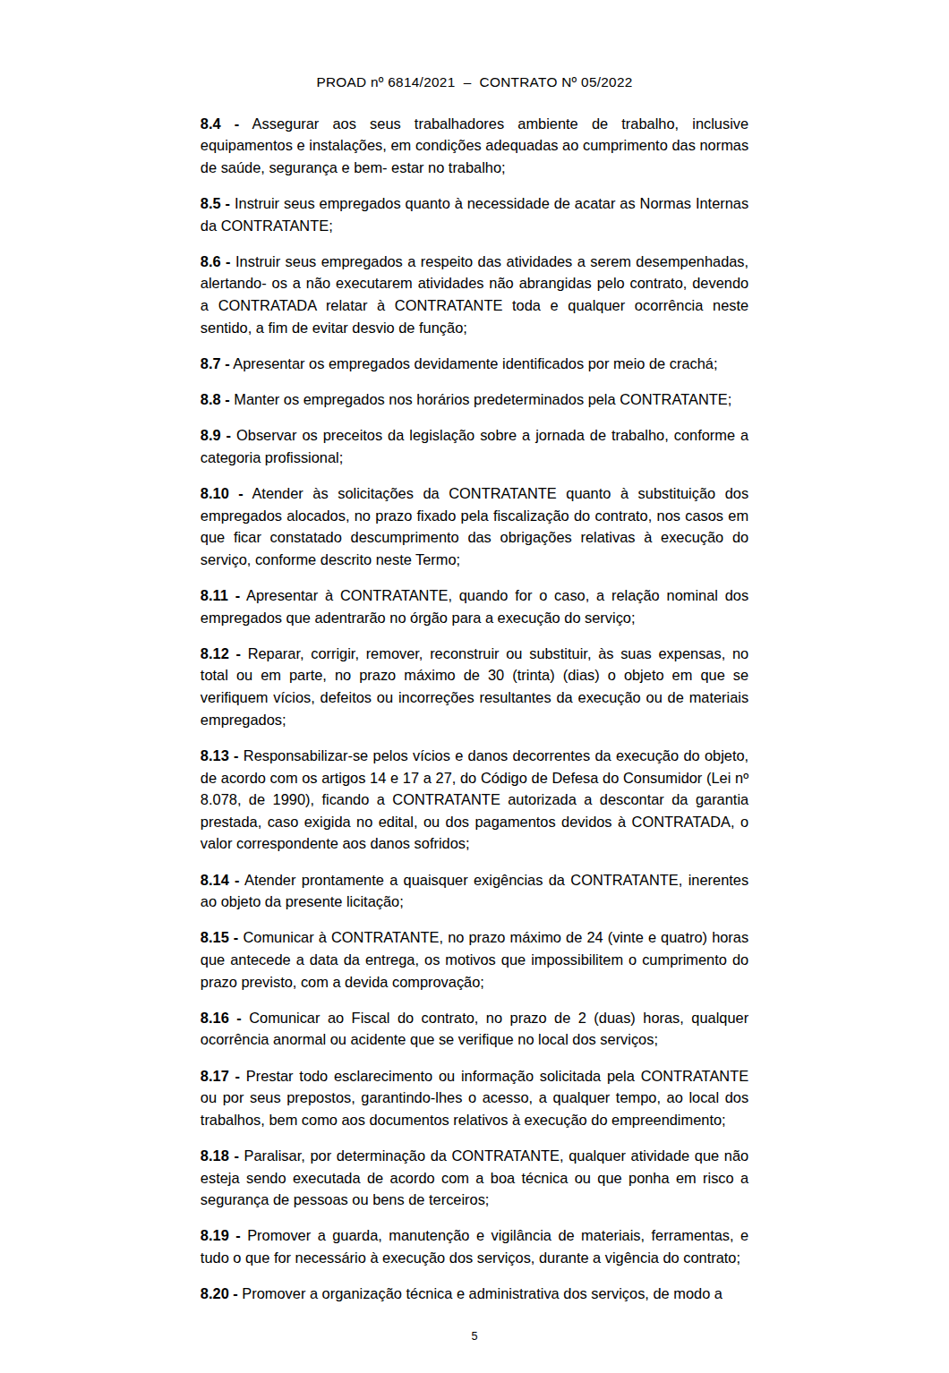PROAD nº 6814/2021 – CONTRATO Nº 05/2022
8.4 - Assegurar aos seus trabalhadores ambiente de trabalho, inclusive equipamentos e instalações, em condições adequadas ao cumprimento das normas de saúde, segurança e bem- estar no trabalho;
8.5 - Instruir seus empregados quanto à necessidade de acatar as Normas Internas da CONTRATANTE;
8.6 - Instruir seus empregados a respeito das atividades a serem desempenhadas, alertando- os a não executarem atividades não abrangidas pelo contrato, devendo a CONTRATADA relatar à CONTRATANTE toda e qualquer ocorrência neste sentido, a fim de evitar desvio de função;
8.7 - Apresentar os empregados devidamente identificados por meio de crachá;
8.8 - Manter os empregados nos horários predeterminados pela CONTRATANTE;
8.9 - Observar os preceitos da legislação sobre a jornada de trabalho, conforme a categoria profissional;
8.10 - Atender às solicitações da CONTRATANTE quanto à substituição dos empregados alocados, no prazo fixado pela fiscalização do contrato, nos casos em que ficar constatado descumprimento das obrigações relativas à execução do serviço, conforme descrito neste Termo;
8.11 - Apresentar à CONTRATANTE, quando for o caso, a relação nominal dos empregados que adentrarão no órgão para a execução do serviço;
8.12 - Reparar, corrigir, remover, reconstruir ou substituir, às suas expensas, no total ou em parte, no prazo máximo de 30 (trinta) (dias) o objeto em que se verifiquem vícios, defeitos ou incorreções resultantes da execução ou de materiais empregados;
8.13 - Responsabilizar-se pelos vícios e danos decorrentes da execução do objeto, de acordo com os artigos 14 e 17 a 27, do Código de Defesa do Consumidor (Lei nº 8.078, de 1990), ficando a CONTRATANTE autorizada a descontar da garantia prestada, caso exigida no edital, ou dos pagamentos devidos à CONTRATADA, o valor correspondente aos danos sofridos;
8.14 - Atender prontamente a quaisquer exigências da CONTRATANTE, inerentes ao objeto da presente licitação;
8.15 - Comunicar à CONTRATANTE, no prazo máximo de 24 (vinte e quatro) horas que antecede a data da entrega, os motivos que impossibilitem o cumprimento do prazo previsto, com a devida comprovação;
8.16 - Comunicar ao Fiscal do contrato, no prazo de 2 (duas) horas, qualquer ocorrência anormal ou acidente que se verifique no local dos serviços;
8.17 - Prestar todo esclarecimento ou informação solicitada pela CONTRATANTE ou por seus prepostos, garantindo-lhes o acesso, a qualquer tempo, ao local dos trabalhos, bem como aos documentos relativos à execução do empreendimento;
8.18 - Paralisar, por determinação da CONTRATANTE, qualquer atividade que não esteja sendo executada de acordo com a boa técnica ou que ponha em risco a segurança de pessoas ou bens de terceiros;
8.19 - Promover a guarda, manutenção e vigilância de materiais, ferramentas, e tudo o que for necessário à execução dos serviços, durante a vigência do contrato;
8.20 - Promover a organização técnica e administrativa dos serviços, de modo a
5